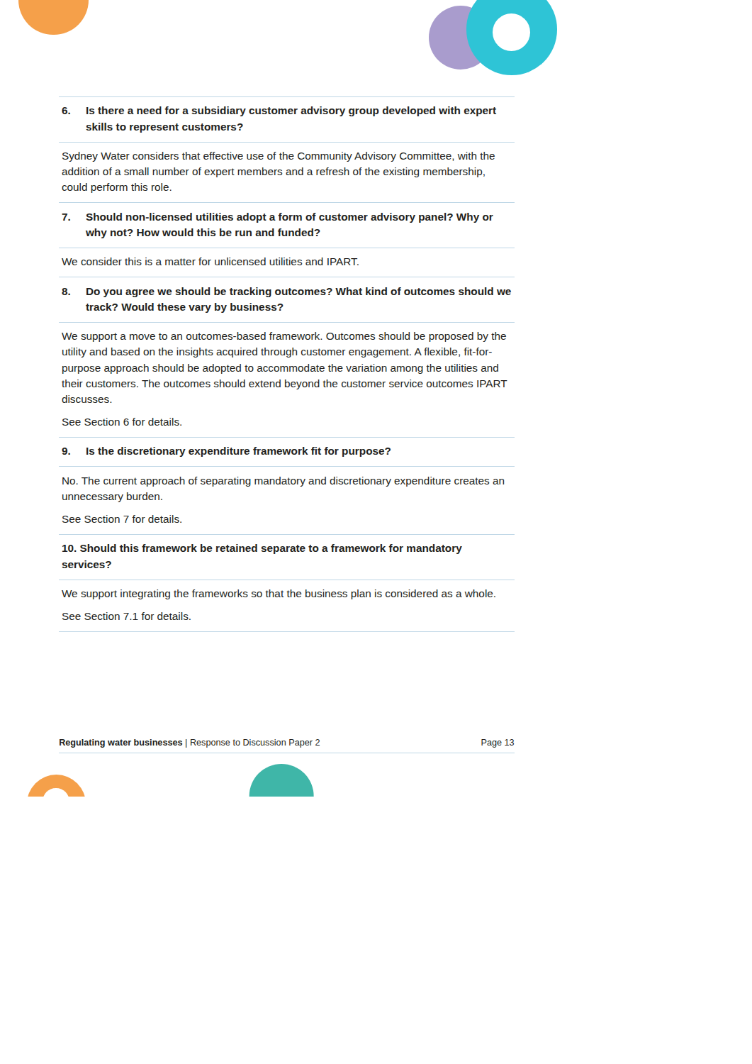| 6. | Is there a need for a subsidiary customer advisory group developed with expert skills to represent customers? |
| Sydney Water considers that effective use of the Community Advisory Committee, with the addition of a small number of expert members and a refresh of the existing membership, could perform this role. |
| 7. | Should non-licensed utilities adopt a form of customer advisory panel? Why or why not? How would this be run and funded? |
| We consider this is a matter for unlicensed utilities and IPART. |
| 8. | Do you agree we should be tracking outcomes? What kind of outcomes should we track? Would these vary by business? |
| We support a move to an outcomes-based framework. Outcomes should be proposed by the utility and based on the insights acquired through customer engagement. A flexible, fit-for-purpose approach should be adopted to accommodate the variation among the utilities and their customers. The outcomes should extend beyond the customer service outcomes IPART discusses. See Section 6 for details. |
| 9. | Is the discretionary expenditure framework fit for purpose? |
| No. The current approach of separating mandatory and discretionary expenditure creates an unnecessary burden. See Section 7 for details. |
| 10. Should this framework be retained separate to a framework for mandatory services? |
| We support integrating the frameworks so that the business plan is considered as a whole. See Section 7.1 for details. |
Regulating water businesses | Response to Discussion Paper 2
Page 13